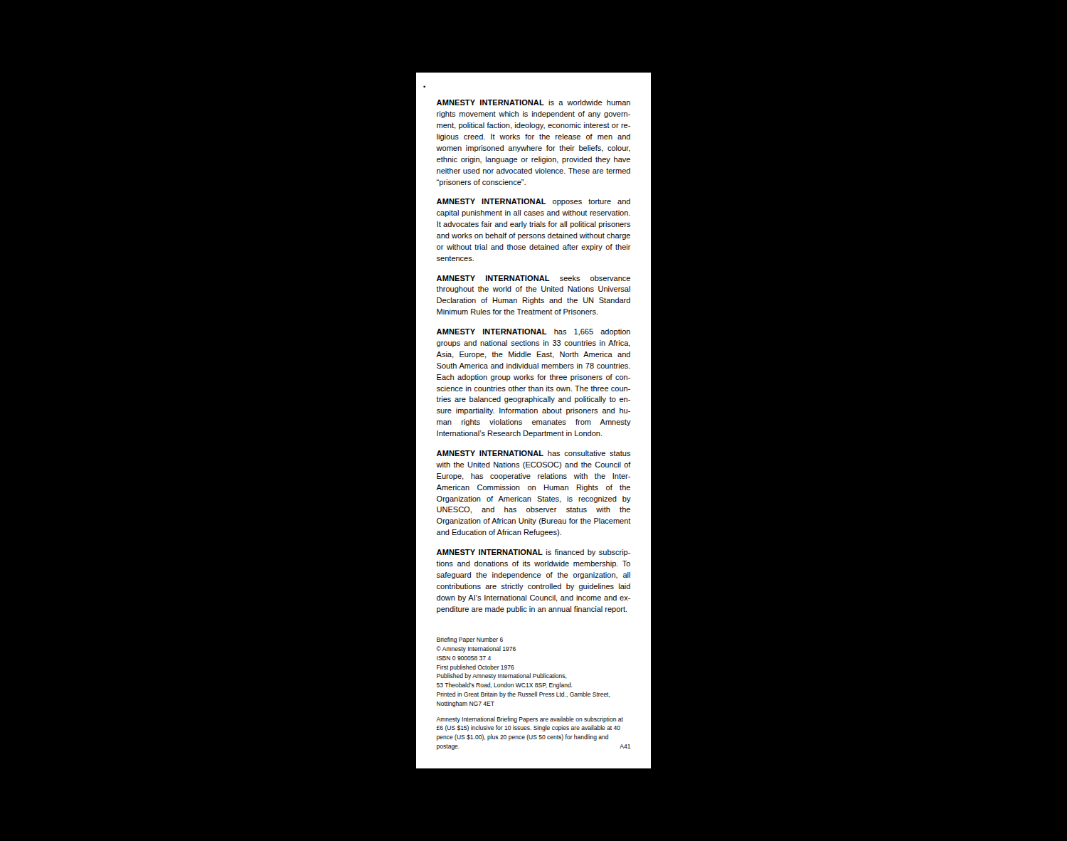•
AMNESTY INTERNATIONAL is a worldwide human rights movement which is independent of any government, political faction, ideology, economic interest or religious creed. It works for the release of men and women imprisoned anywhere for their beliefs, colour, ethnic origin, language or religion, provided they have neither used nor advocated violence. These are termed “prisoners of conscience”.
AMNESTY INTERNATIONAL opposes torture and capital punishment in all cases and without reservation. It advocates fair and early trials for all political prisoners and works on behalf of persons detained without charge or without trial and those detained after expiry of their sentences.
AMNESTY INTERNATIONAL seeks observance throughout the world of the United Nations Universal Declaration of Human Rights and the UN Standard Minimum Rules for the Treatment of Prisoners.
AMNESTY INTERNATIONAL has 1,665 adoption groups and national sections in 33 countries in Africa, Asia, Europe, the Middle East, North America and South America and individual members in 78 countries. Each adoption group works for three prisoners of conscience in countries other than its own. The three countries are balanced geographically and politically to ensure impartiality. Information about prisoners and human rights violations emanates from Amnesty International’s Research Department in London.
AMNESTY INTERNATIONAL has consultative status with the United Nations (ECOSOC) and the Council of Europe, has cooperative relations with the Inter-American Commission on Human Rights of the Organization of American States, is recognized by UNESCO, and has observer status with the Organization of African Unity (Bureau for the Placement and Education of African Refugees).
AMNESTY INTERNATIONAL is financed by subscriptions and donations of its worldwide membership. To safeguard the independence of the organization, all contributions are strictly controlled by guidelines laid down by AI’s International Council, and income and expenditure are made public in an annual financial report.
Briefing Paper Number 6
© Amnesty International 1976
ISBN 0 900058 37 4
First published October 1976
Published by Amnesty International Publications,
53 Theobald’s Road, London WC1X 8SP, England.
Printed in Great Britain by the Russell Press Ltd., Gamble Street, Nottingham NG7 4ET
Amnesty International Briefing Papers are available on subscription at £6 (US $15) inclusive for 10 issues. Single copies are available at 40 pence (US $1.00), plus 20 pence (US 50 cents) for handling and postage. A41